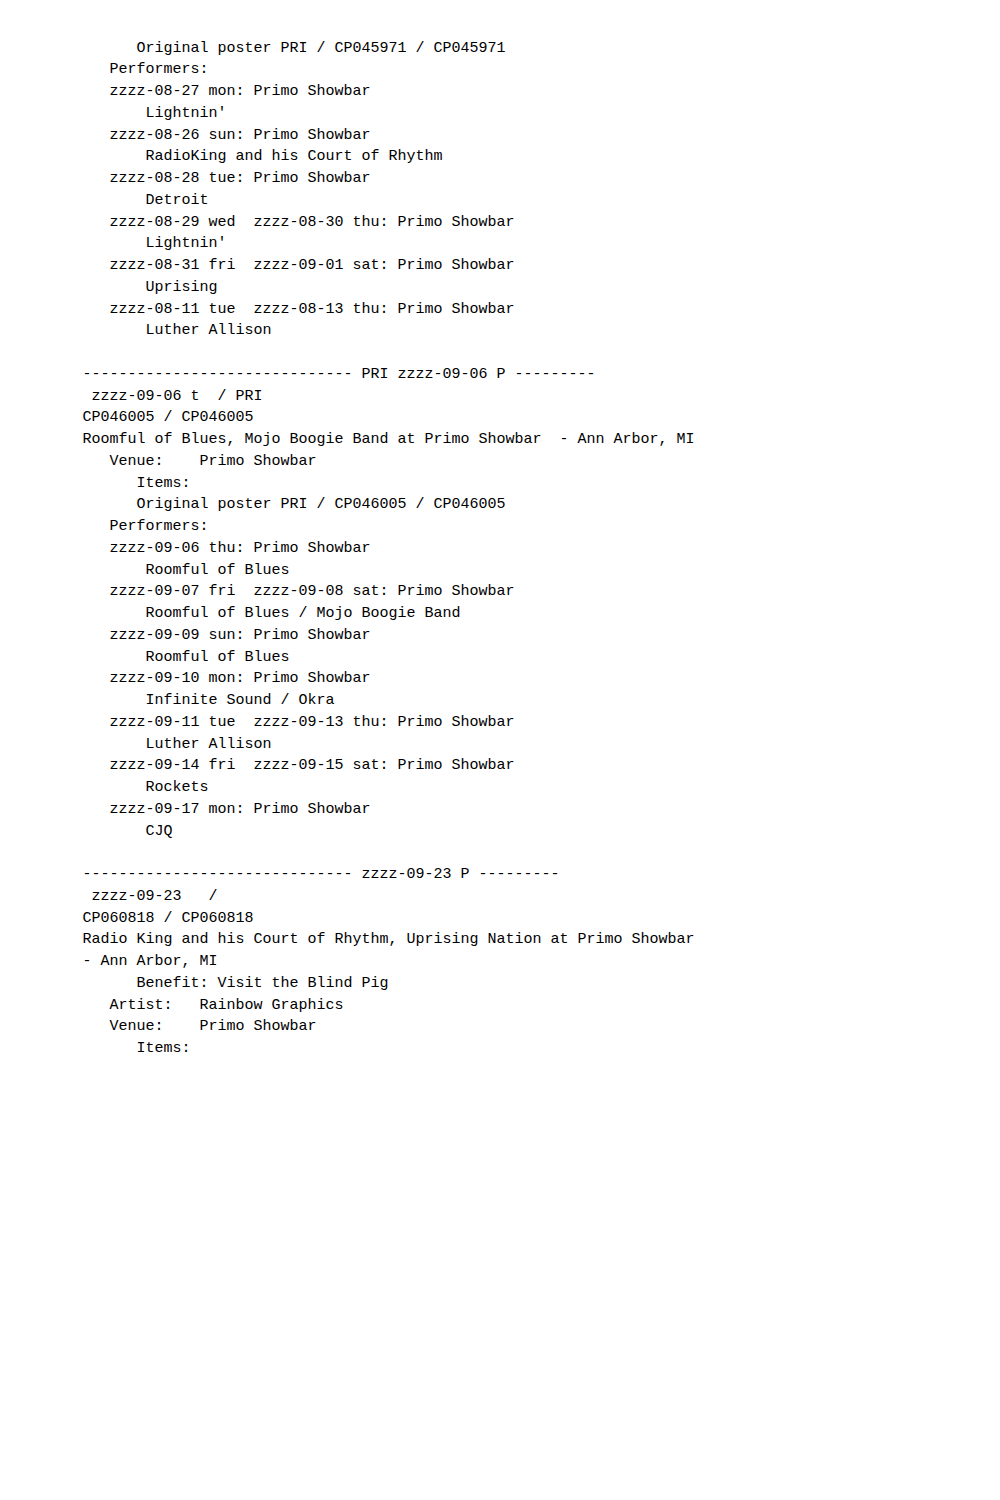Original poster PRI / CP045971 / CP045971
   Performers:
   zzzz-08-27 mon: Primo Showbar
       Lightnin'
   zzzz-08-26 sun: Primo Showbar
       RadioKing and his Court of Rhythm
   zzzz-08-28 tue: Primo Showbar
       Detroit
   zzzz-08-29 wed  zzzz-08-30 thu: Primo Showbar
       Lightnin'
   zzzz-08-31 fri  zzzz-09-01 sat: Primo Showbar
       Uprising
   zzzz-08-11 tue  zzzz-08-13 thu: Primo Showbar
       Luther Allison

------------------------------ PRI zzzz-09-06 P ---------
 zzzz-09-06 t  / PRI
CP046005 / CP046005
Roomful of Blues, Mojo Boogie Band at Primo Showbar  - Ann Arbor, MI
   Venue:    Primo Showbar
      Items:
      Original poster PRI / CP046005 / CP046005
   Performers:
   zzzz-09-06 thu: Primo Showbar
       Roomful of Blues
   zzzz-09-07 fri  zzzz-09-08 sat: Primo Showbar
       Roomful of Blues / Mojo Boogie Band
   zzzz-09-09 sun: Primo Showbar
       Roomful of Blues
   zzzz-09-10 mon: Primo Showbar
       Infinite Sound / Okra
   zzzz-09-11 tue  zzzz-09-13 thu: Primo Showbar
       Luther Allison
   zzzz-09-14 fri  zzzz-09-15 sat: Primo Showbar
       Rockets
   zzzz-09-17 mon: Primo Showbar
       CJQ

------------------------------ zzzz-09-23 P ---------
 zzzz-09-23   / 
CP060818 / CP060818
Radio King and his Court of Rhythm, Uprising Nation at Primo Showbar 
- Ann Arbor, MI
      Benefit: Visit the Blind Pig
   Artist:   Rainbow Graphics
   Venue:    Primo Showbar
      Items: